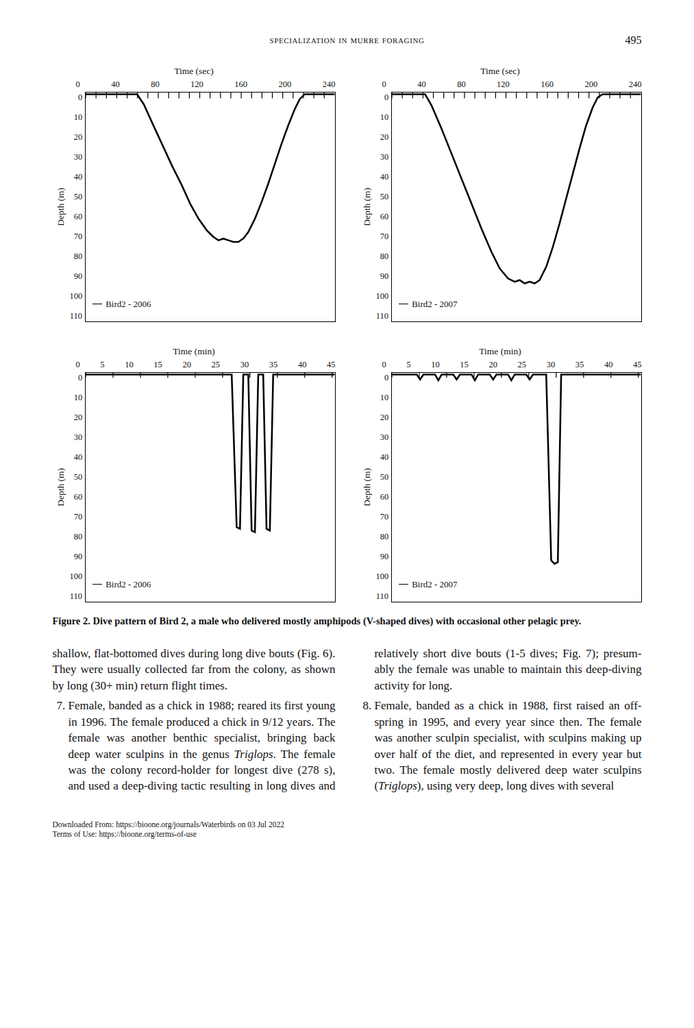Specialization in Murre Foraging 495
Time (sec)
04080120160200240
Depth (m)
0102030405060708090100110
Bird2 - 2006
Time (sec)
04080120160200240
Depth (m)
0102030405060708090100110
Bird2 - 2007
Time (min)
051015202530354045
Depth (m)
0102030405060708090100110
Bird2 - 2006
Time (min)
051015202530354045
Depth (m)
0102030405060708090100110
Bird2 - 2007
Figure 2. Dive pattern of Bird 2, a male who delivered mostly amphipods (V-shaped dives) with occasional other pelagic prey.
shallow, flat-bottomed dives during long dive bouts (Fig. 6). They were usually collected far from the colony, as shown by long (30+ min) return flight times.
Female, banded as a chick in 1988; reared its first young in 1996. The female produced a chick in 9/12 years. The female was another benthic specialist, bringing back deep water sculpins in the genus Triglops. The female was the colony record-holder for longest dive (278 s), and used a deep-diving tactic resulting in long dives and relatively short dive bouts (1-5 dives; Fig. 7); presumably the female was unable to maintain this deep-diving activity for long.
Female, banded as a chick in 1988, first raised an offspring in 1995, and every year since then. The female was another sculpin specialist, with sculpins making up over half of the diet, and represented in every year but two. The female mostly delivered deep water sculpins (Triglops), using very deep, long dives with several
Downloaded From: https://bioone.org/journals/Waterbirds on 03 Jul 2022
Terms of Use: https://bioone.org/terms-of-use